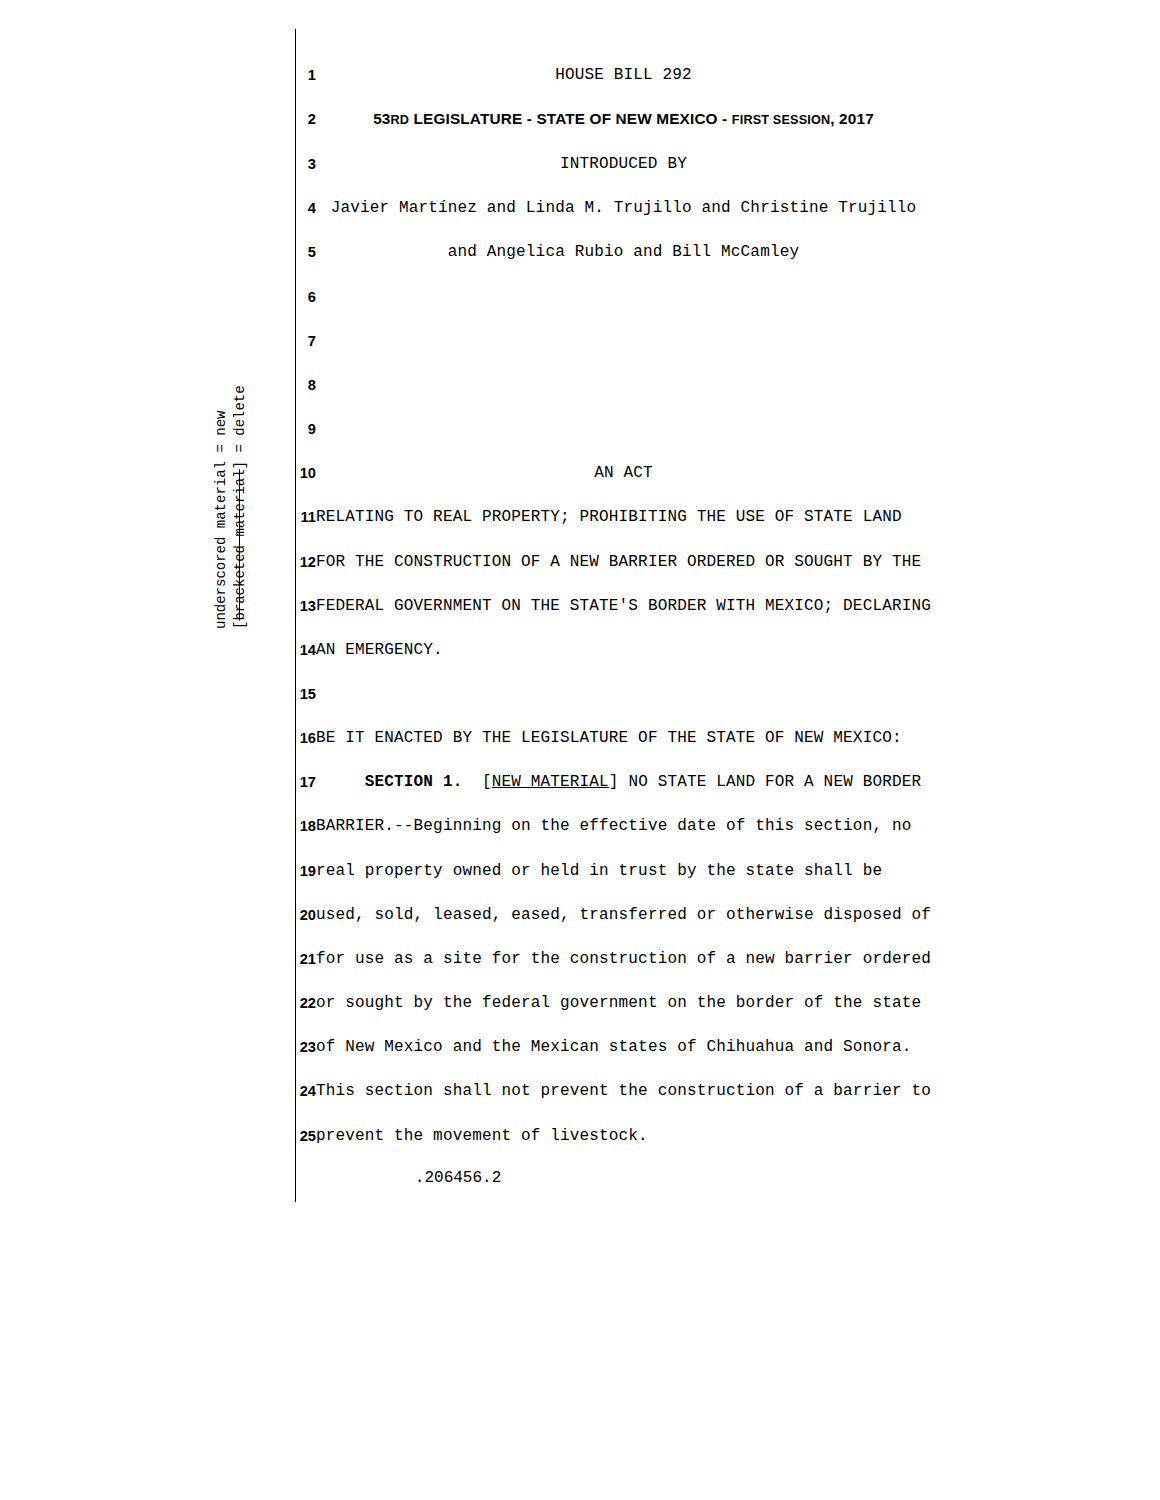underscored material = new [bracketed material] = delete
| 1 | HOUSE BILL 292 |
| 2 | 53 RD LEGISLATURE - STATE OF NEW MEXICO - FIRST SESSION , 2017 |
| 3 | INTRODUCED BY |
| 4 | Javier Martínez and Linda M. Trujillo and Christine Trujillo |
| 5 | and Angelica Rubio and Bill McCamley |
| 6 | |
| 7 | |
| 8 | |
| 9 | |
| 10 | AN ACT |
| 11 | RELATING TO REAL PROPERTY; PROHIBITING THE USE OF STATE LAND |
| 12 | FOR THE CONSTRUCTION OF A NEW BARRIER ORDERED OR SOUGHT BY THE |
| 13 | FEDERAL GOVERNMENT ON THE STATE'S BORDER WITH MEXICO; DECLARING |
| 14 | AN EMERGENCY. |
| 15 | |
| 16 | BE IT ENACTED BY THE LEGISLATURE OF THE STATE OF NEW MEXICO: |
| 17 | SECTION 1. [ NEW MATERIAL ] NO STATE LAND FOR A NEW BORDER |
| 18 | BARRIER.--Beginning on the effective date of this section, no |
| 19 | real property owned or held in trust by the state shall be |
| 20 | used, sold, leased, eased, transferred or otherwise disposed of |
| 21 | for use as a site for the construction of a new barrier ordered |
| 22 | or sought by the federal government on the border of the state |
| 23 | of New Mexico and the Mexican states of Chihuahua and Sonora. |
| 24 | This section shall not prevent the construction of a barrier to |
| 25 | prevent the movement of livestock. |
.206456.2